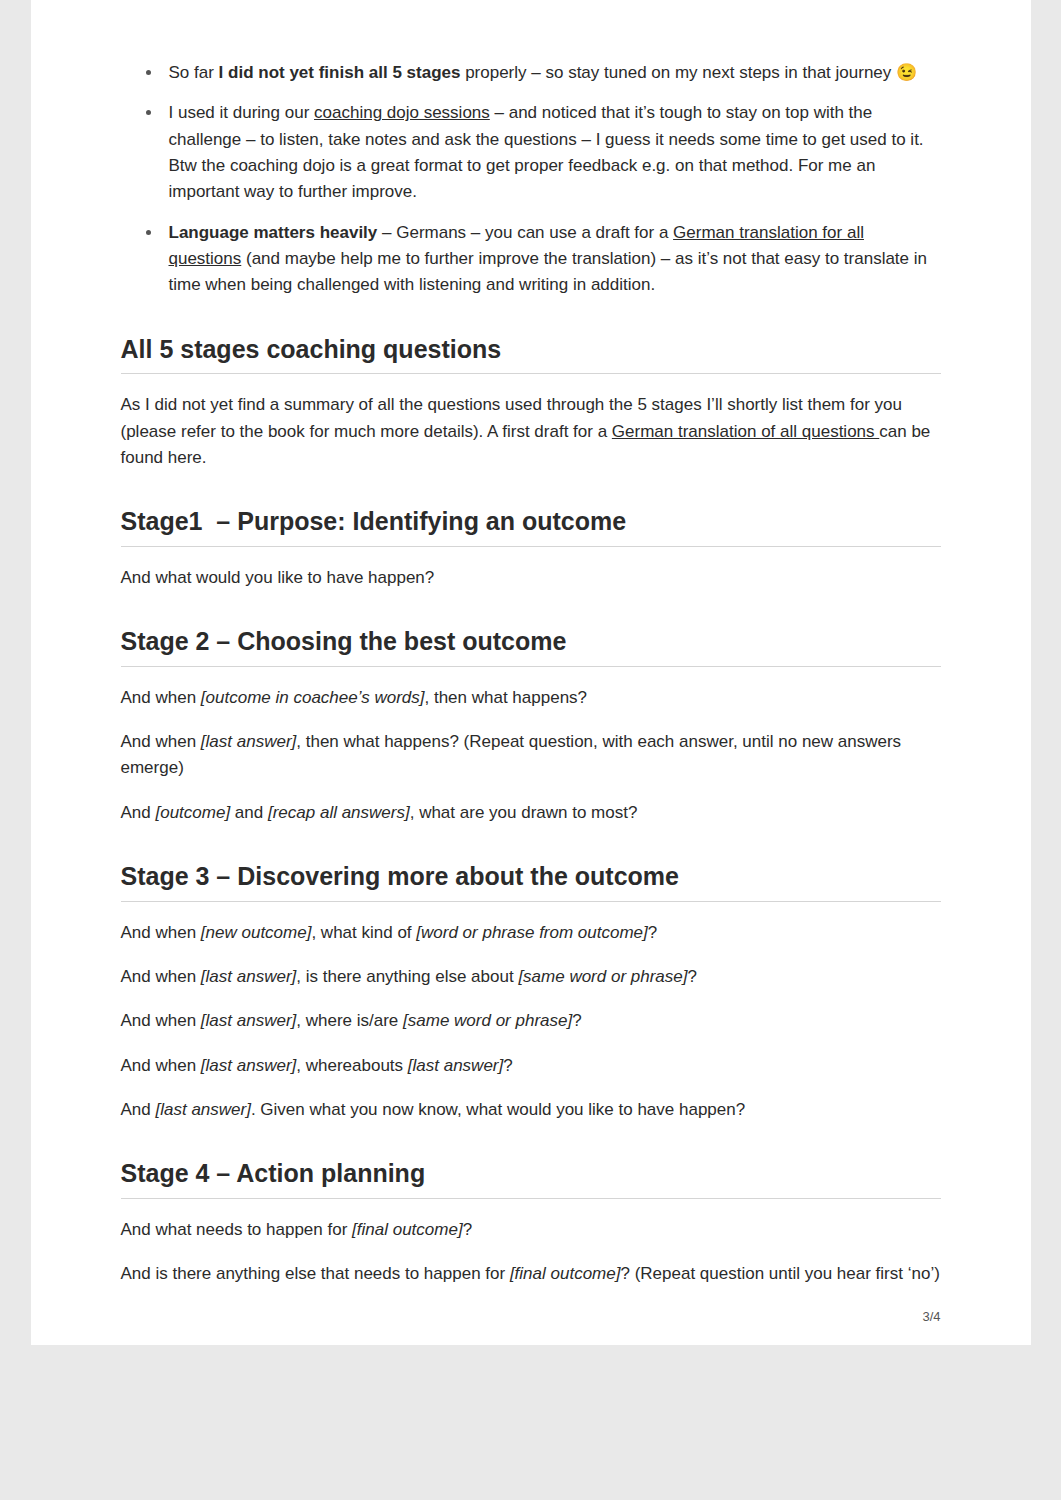So far I did not yet finish all 5 stages properly – so stay tuned on my next steps in that journey 😉
I used it during our coaching dojo sessions – and noticed that it’s tough to stay on top with the challenge – to listen, take notes and ask the questions – I guess it needs some time to get used to it. Btw the coaching dojo is a great format to get proper feedback e.g. on that method. For me an important way to further improve.
Language matters heavily – Germans – you can use a draft for a German translation for all questions (and maybe help me to further improve the translation) – as it’s not that easy to translate in time when being challenged with listening and writing in addition.
All 5 stages coaching questions
As I did not yet find a summary of all the questions used through the 5 stages I’ll shortly list them for you (please refer to the book for much more details). A first draft for a German translation of all questions can be found here.
Stage1 – Purpose: Identifying an outcome
And what would you like to have happen?
Stage 2 – Choosing the best outcome
And when [outcome in coachee’s words], then what happens?
And when [last answer], then what happens? (Repeat question, with each answer, until no new answers emerge)
And [outcome] and [recap all answers], what are you drawn to most?
Stage 3 – Discovering more about the outcome
And when [new outcome], what kind of [word or phrase from outcome]?
And when [last answer], is there anything else about [same word or phrase]?
And when [last answer], where is/are [same word or phrase]?
And when [last answer], whereabouts [last answer]?
And [last answer]. Given what you now know, what would you like to have happen?
Stage 4 – Action planning
And what needs to happen for [final outcome]?
And is there anything else that needs to happen for [final outcome]? (Repeat question until you hear first ‘no’)
3/4